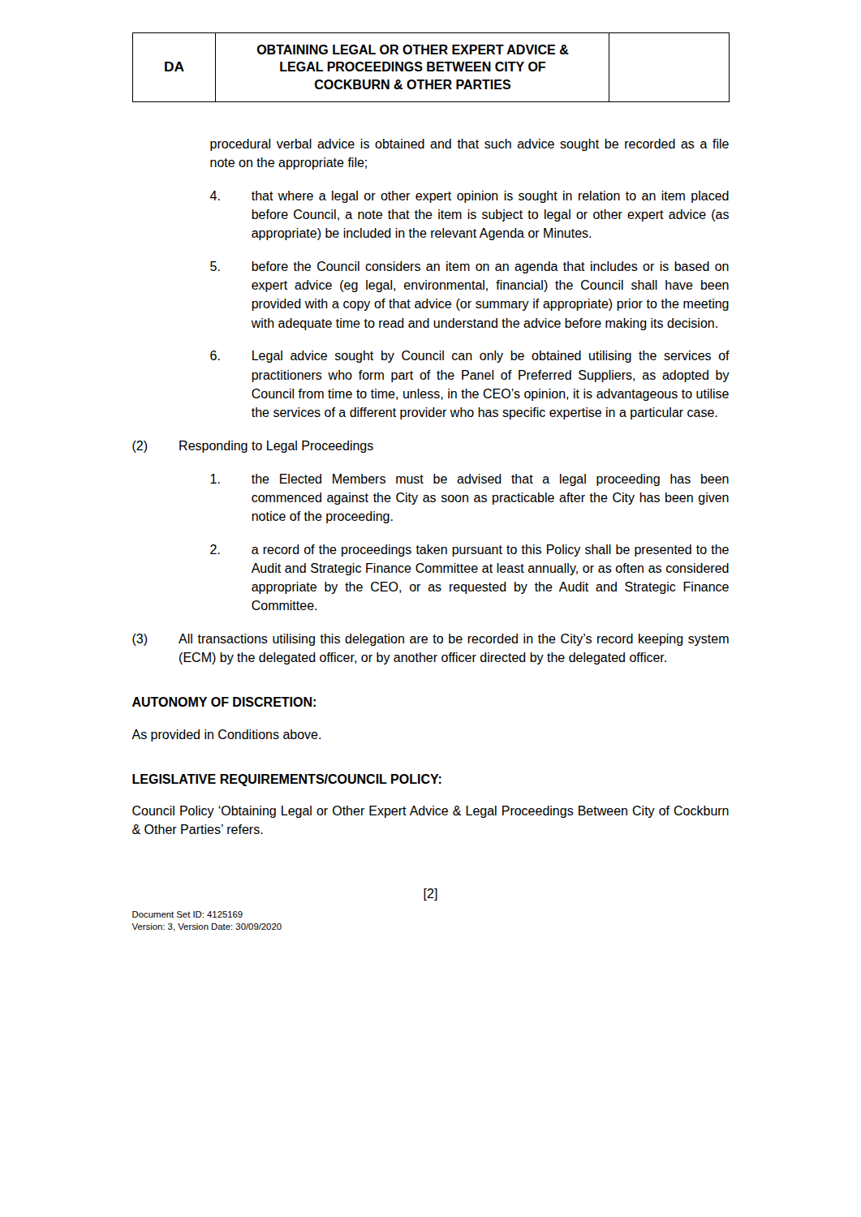| DA | OBTAINING LEGAL OR OTHER EXPERT ADVICE & LEGAL PROCEEDINGS BETWEEN CITY OF COCKBURN & OTHER PARTIES | |
procedural verbal advice is obtained and that such advice sought be recorded as a file note on the appropriate file;
4. that where a legal or other expert opinion is sought in relation to an item placed before Council, a note that the item is subject to legal or other expert advice (as appropriate) be included in the relevant Agenda or Minutes.
5. before the Council considers an item on an agenda that includes or is based on expert advice (eg legal, environmental, financial) the Council shall have been provided with a copy of that advice (or summary if appropriate) prior to the meeting with adequate time to read and understand the advice before making its decision.
6. Legal advice sought by Council can only be obtained utilising the services of practitioners who form part of the Panel of Preferred Suppliers, as adopted by Council from time to time, unless, in the CEO’s opinion, it is advantageous to utilise the services of a different provider who has specific expertise in a particular case.
(2) Responding to Legal Proceedings
1. the Elected Members must be advised that a legal proceeding has been commenced against the City as soon as practicable after the City has been given notice of the proceeding.
2. a record of the proceedings taken pursuant to this Policy shall be presented to the Audit and Strategic Finance Committee at least annually, or as often as considered appropriate by the CEO, or as requested by the Audit and Strategic Finance Committee.
(3) All transactions utilising this delegation are to be recorded in the City’s record keeping system (ECM) by the delegated officer, or by another officer directed by the delegated officer.
AUTONOMY OF DISCRETION:
As provided in Conditions above.
LEGISLATIVE REQUIREMENTS/COUNCIL POLICY:
Council Policy ‘Obtaining Legal or Other Expert Advice & Legal Proceedings Between City of Cockburn & Other Parties’ refers.
[2]
Document Set ID: 4125169
Version: 3, Version Date: 30/09/2020